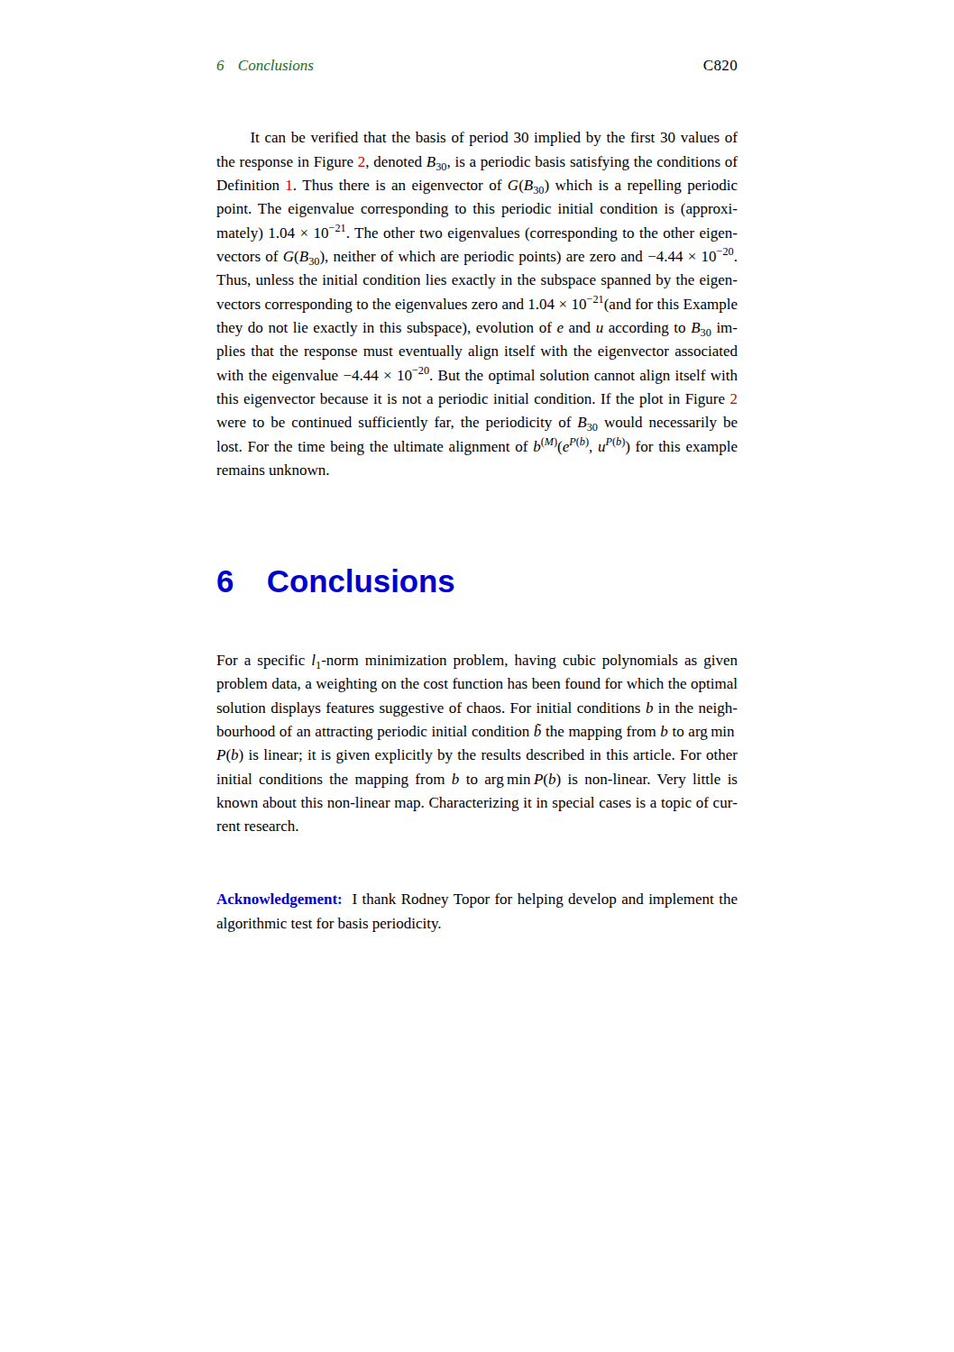6 Conclusions C820
It can be verified that the basis of period 30 implied by the first 30 values of the response in Figure 2, denoted B30, is a periodic basis satisfying the conditions of Definition 1. Thus there is an eigenvector of G(B30) which is a repelling periodic point. The eigenvalue corresponding to this periodic initial condition is (approximately) 1.04 × 10−21. The other two eigenvalues (corresponding to the other eigenvectors of G(B30), neither of which are periodic points) are zero and −4.44 × 10−20. Thus, unless the initial condition lies exactly in the subspace spanned by the eigenvectors corresponding to the eigenvalues zero and 1.04 × 10−21(and for this Example they do not lie exactly in this subspace), evolution of e and u according to B30 implies that the response must eventually align itself with the eigenvector associated with the eigenvalue −4.44 × 10−20. But the optimal solution cannot align itself with this eigenvector because it is not a periodic initial condition. If the plot in Figure 2 were to be continued sufficiently far, the periodicity of B30 would necessarily be lost. For the time being the ultimate alignment of b(M)(eP(b), uP(b)) for this example remains unknown.
6 Conclusions
For a specific l1-norm minimization problem, having cubic polynomials as given problem data, a weighting on the cost function has been found for which the optimal solution displays features suggestive of chaos. For initial conditions b in the neighbourhood of an attracting periodic initial condition b̃ the mapping from b to arg min P(b) is linear; it is given explicitly by the results described in this article. For other initial conditions the mapping from b to arg min P(b) is non-linear. Very little is known about this non-linear map. Characterizing it in special cases is a topic of current research.
Acknowledgement: I thank Rodney Topor for helping develop and implement the algorithmic test for basis periodicity.